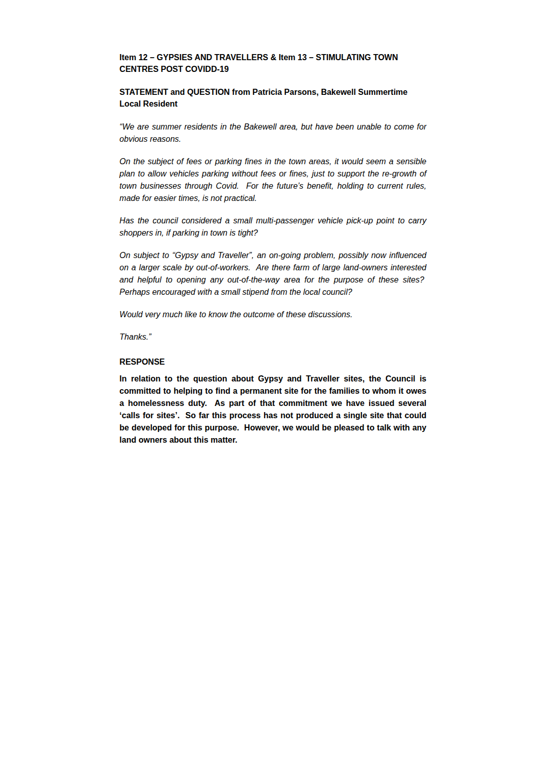Item 12 – GYPSIES AND TRAVELLERS & Item 13 – STIMULATING TOWN CENTRES POST COVIDD-19
STATEMENT and QUESTION from Patricia Parsons, Bakewell Summertime Local Resident
“We are summer residents in the Bakewell area, but have been unable to come for obvious reasons.
On the subject of fees or parking fines in the town areas, it would seem a sensible plan to allow vehicles parking without fees or fines, just to support the re-growth of town businesses through Covid. For the future’s benefit, holding to current rules, made for easier times, is not practical.
Has the council considered a small multi-passenger vehicle pick-up point to carry shoppers in, if parking in town is tight?
On subject to “Gypsy and Traveller”, an on-going problem, possibly now influenced on a larger scale by out-of-workers. Are there farm of large land-owners interested and helpful to opening any out-of-the-way area for the purpose of these sites? Perhaps encouraged with a small stipend from the local council?
Would very much like to know the outcome of these discussions.
Thanks.”
RESPONSE
In relation to the question about Gypsy and Traveller sites, the Council is committed to helping to find a permanent site for the families to whom it owes a homelessness duty. As part of that commitment we have issued several ‘calls for sites’. So far this process has not produced a single site that could be developed for this purpose. However, we would be pleased to talk with any land owners about this matter.